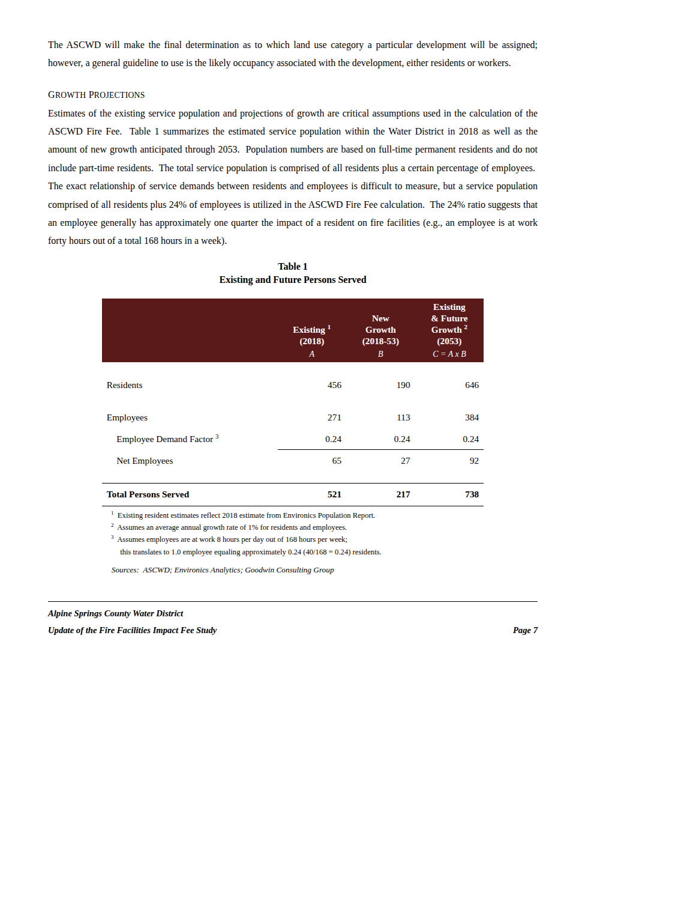The ASCWD will make the final determination as to which land use category a particular development will be assigned; however, a general guideline to use is the likely occupancy associated with the development, either residents or workers.
GROWTH PROJECTIONS
Estimates of the existing service population and projections of growth are critical assumptions used in the calculation of the ASCWD Fire Fee. Table 1 summarizes the estimated service population within the Water District in 2018 as well as the amount of new growth anticipated through 2053. Population numbers are based on full-time permanent residents and do not include part-time residents. The total service population is comprised of all residents plus a certain percentage of employees. The exact relationship of service demands between residents and employees is difficult to measure, but a service population comprised of all residents plus 24% of employees is utilized in the ASCWD Fire Fee calculation. The 24% ratio suggests that an employee generally has approximately one quarter the impact of a resident on fire facilities (e.g., an employee is at work forty hours out of a total 168 hours in a week).
Table 1
Existing and Future Persons Served
| | Existing 1 (2018) | New Growth (2018-53) | Existing & Future Growth 2 (2053) |
| --- | --- | --- | --- |
| | A | B | C = A x B |
| Residents | 456 | 190 | 646 |
| Employees | 271 | 113 | 384 |
| Employee Demand Factor 3 | 0.24 | 0.24 | 0.24 |
| Net Employees | 65 | 27 | 92 |
| Total Persons Served | 521 | 217 | 738 |
1 Existing resident estimates reflect 2018 estimate from Environics Population Report.
2 Assumes an average annual growth rate of 1% for residents and employees.
3 Assumes employees are at work 8 hours per day out of 168 hours per week;
this translates to 1.0 employee equaling approximately 0.24 (40/168 = 0.24) residents.
Sources: ASCWD; Environics Analytics; Goodwin Consulting Group
Alpine Springs County Water District
Update of the Fire Facilities Impact Fee Study Page 7